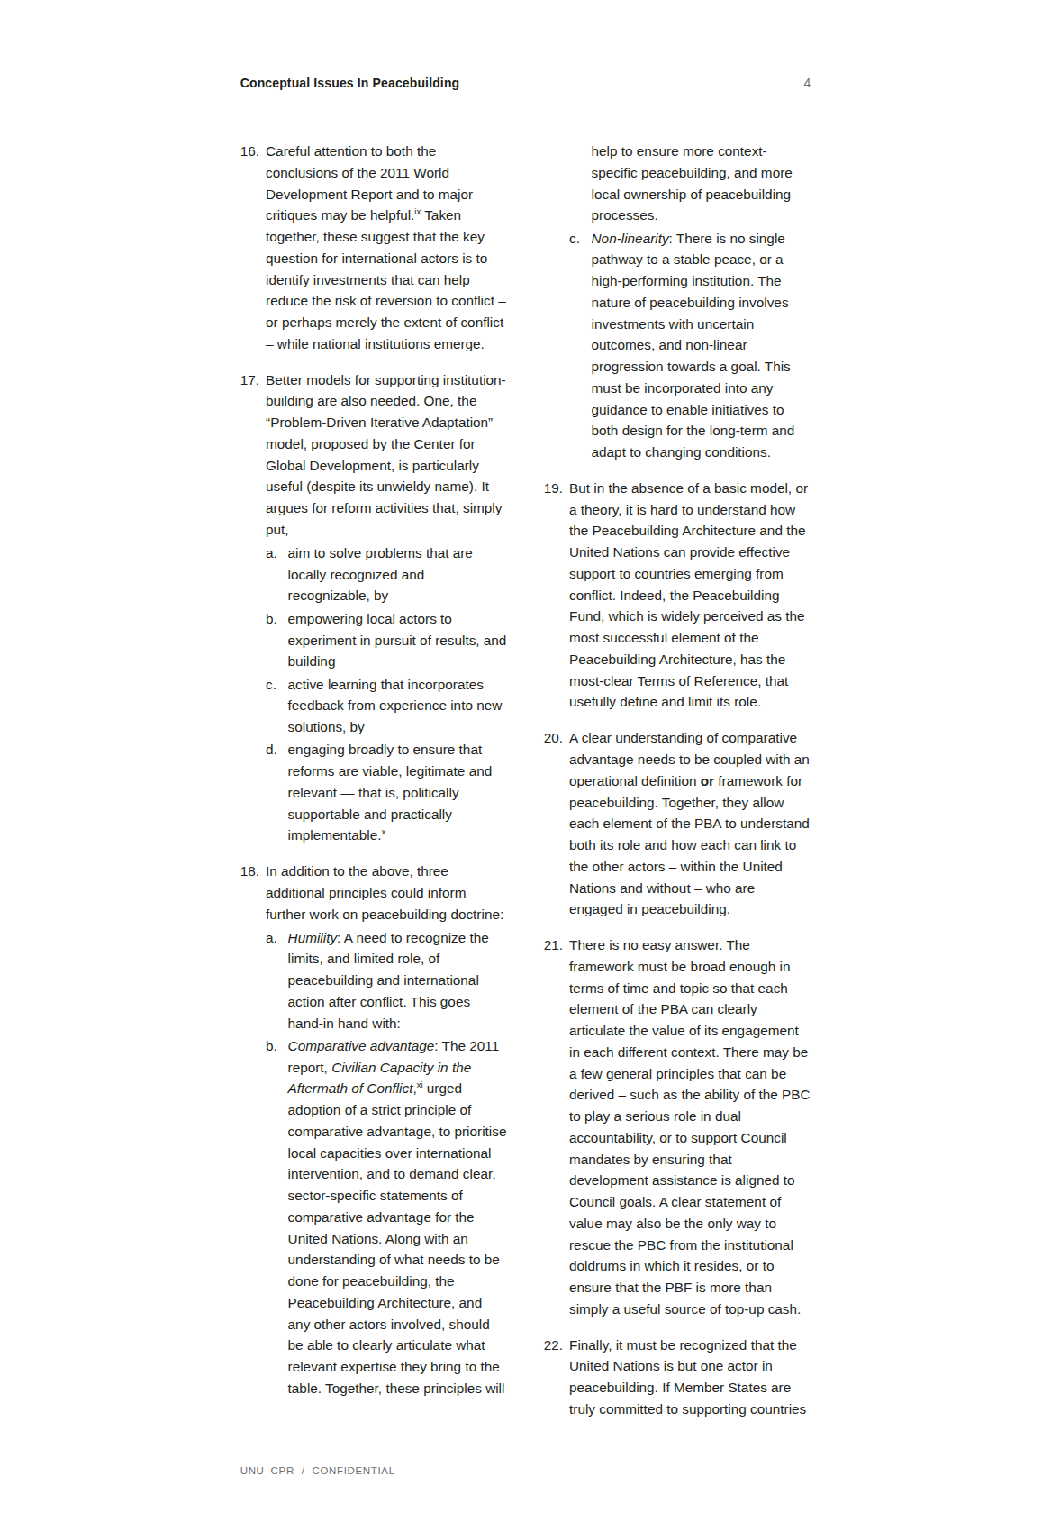Conceptual Issues In Peacebuilding 4
Careful attention to both the conclusions of the 2011 World Development Report and to major critiques may be helpful.ix Taken together, these suggest that the key question for international actors is to identify investments that can help reduce the risk of reversion to conflict – or perhaps merely the extent of conflict – while national institutions emerge.
Better models for supporting institution-building are also needed. One, the “Problem-Driven Iterative Adaptation” model, proposed by the Center for Global Development, is particularly useful (despite its unwieldy name). It argues for reform activities that, simply put,
aim to solve problems that are locally recognized and recognizable, by
empowering local actors to experiment in pursuit of results, and building
active learning that incorporates feedback from experience into new solutions, by
engaging broadly to ensure that reforms are viable, legitimate and relevant — that is, politically supportable and practically implementable.x
In addition to the above, three additional principles could inform further work on peacebuilding doctrine:
Humility: A need to recognize the limits, and limited role, of peacebuilding and international action after conflict. This goes hand-in hand with:
Comparative advantage: The 2011 report, Civilian Capacity in the Aftermath of Conflict,xi urged adoption of a strict principle of comparative advantage, to prioritise local capacities over international intervention, and to demand clear, sector-specific statements of comparative advantage for the United Nations. Along with an understanding of what needs to be done for peacebuilding, the Peacebuilding Architecture, and any other actors involved, should be able to clearly articulate what relevant expertise they bring to the table. Together, these principles will help to ensure more context-specific peacebuilding, and more local ownership of peacebuilding processes.
Non-linearity: There is no single pathway to a stable peace, or a high-performing institution. The nature of peacebuilding involves investments with uncertain outcomes, and non-linear progression towards a goal. This must be incorporated into any guidance to enable initiatives to both design for the long-term and adapt to changing conditions.
But in the absence of a basic model, or a theory, it is hard to understand how the Peacebuilding Architecture and the United Nations can provide effective support to countries emerging from conflict. Indeed, the Peacebuilding Fund, which is widely perceived as the most successful element of the Peacebuilding Architecture, has the most-clear Terms of Reference, that usefully define and limit its role.
A clear understanding of comparative advantage needs to be coupled with an operational definition or framework for peacebuilding. Together, they allow each element of the PBA to understand both its role and how each can link to the other actors – within the United Nations and without – who are engaged in peacebuilding.
There is no easy answer. The framework must be broad enough in terms of time and topic so that each element of the PBA can clearly articulate the value of its engagement in each different context. There may be a few general principles that can be derived – such as the ability of the PBC to play a serious role in dual accountability, or to support Council mandates by ensuring that development assistance is aligned to Council goals. A clear statement of value may also be the only way to rescue the PBC from the institutional doldrums in which it resides, or to ensure that the PBF is more than simply a useful source of top-up cash.
Finally, it must be recognized that the United Nations is but one actor in peacebuilding. If Member States are truly committed to supporting countries
UNU–CPR / Confidential